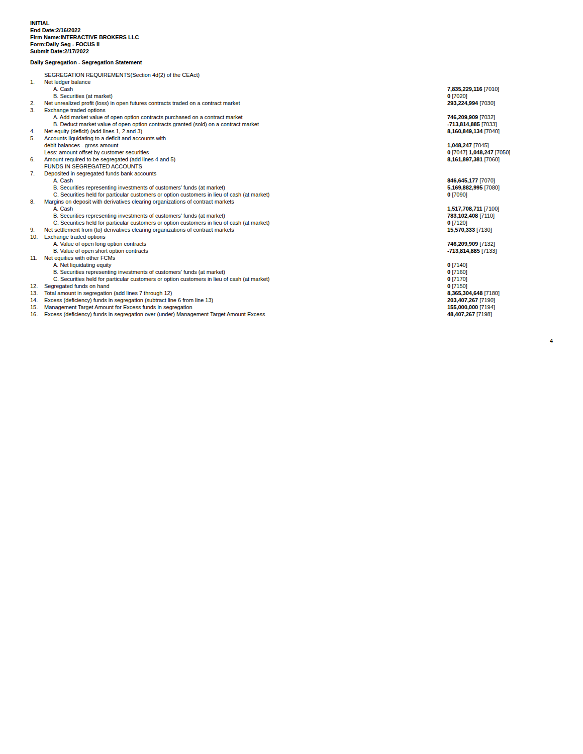INITIAL
End Date:2/16/2022
Firm Name:INTERACTIVE BROKERS LLC
Form:Daily Seg - FOCUS II
Submit Date:2/17/2022
Daily Segregation - Segregation Statement
| | SEGREGATION REQUIREMENTS(Section 4d(2) of the CEAct) | |
| 1. | Net ledger balance | |
| | A. Cash | 7,835,229,116 [7010] |
| | B. Securities (at market) | 0 [7020] |
| 2. | Net unrealized profit (loss) in open futures contracts traded on a contract market | 293,224,994 [7030] |
| 3. | Exchange traded options | |
| | A. Add market value of open option contracts purchased on a contract market | 746,209,909 [7032] |
| | B. Deduct market value of open option contracts granted (sold) on a contract market | -713,814,885 [7033] |
| 4. | Net equity (deficit) (add lines 1, 2 and 3) | 8,160,849,134 [7040] |
| 5. | Accounts liquidating to a deficit and accounts with | |
| | debit balances - gross amount | 1,048,247 [7045] |
| | Less: amount offset by customer securities | 0 [7047] 1,048,247 [7050] |
| 6. | Amount required to be segregated (add lines 4 and 5) | 8,161,897,381 [7060] |
| | FUNDS IN SEGREGATED ACCOUNTS | |
| 7. | Deposited in segregated funds bank accounts | |
| | A. Cash | 846,645,177 [7070] |
| | B. Securities representing investments of customers' funds (at market) | 5,169,882,995 [7080] |
| | C. Securities held for particular customers or option customers in lieu of cash (at market) | 0 [7090] |
| 8. | Margins on deposit with derivatives clearing organizations of contract markets | |
| | A. Cash | 1,517,708,711 [7100] |
| | B. Securities representing investments of customers' funds (at market) | 783,102,408 [7110] |
| | C. Securities held for particular customers or option customers in lieu of cash (at market) | 0 [7120] |
| 9. | Net settlement from (to) derivatives clearing organizations of contract markets | 15,570,333 [7130] |
| 10. | Exchange traded options | |
| | A. Value of open long option contracts | 746,209,909 [7132] |
| | B. Value of open short option contracts | -713,814,885 [7133] |
| 11. | Net equities with other FCMs | |
| | A. Net liquidating equity | 0 [7140] |
| | B. Securities representing investments of customers' funds (at market) | 0 [7160] |
| | C. Securities held for particular customers or option customers in lieu of cash (at market) | 0 [7170] |
| 12. | Segregated funds on hand | 0 [7150] |
| 13. | Total amount in segregation (add lines 7 through 12) | 8,365,304,648 [7180] |
| 14. | Excess (deficiency) funds in segregation (subtract line 6 from line 13) | 203,407,267 [7190] |
| 15. | Management Target Amount for Excess funds in segregation | 155,000,000 [7194] |
| 16. | Excess (deficiency) funds in segregation over (under) Management Target Amount Excess | 48,407,267 [7198] |
4